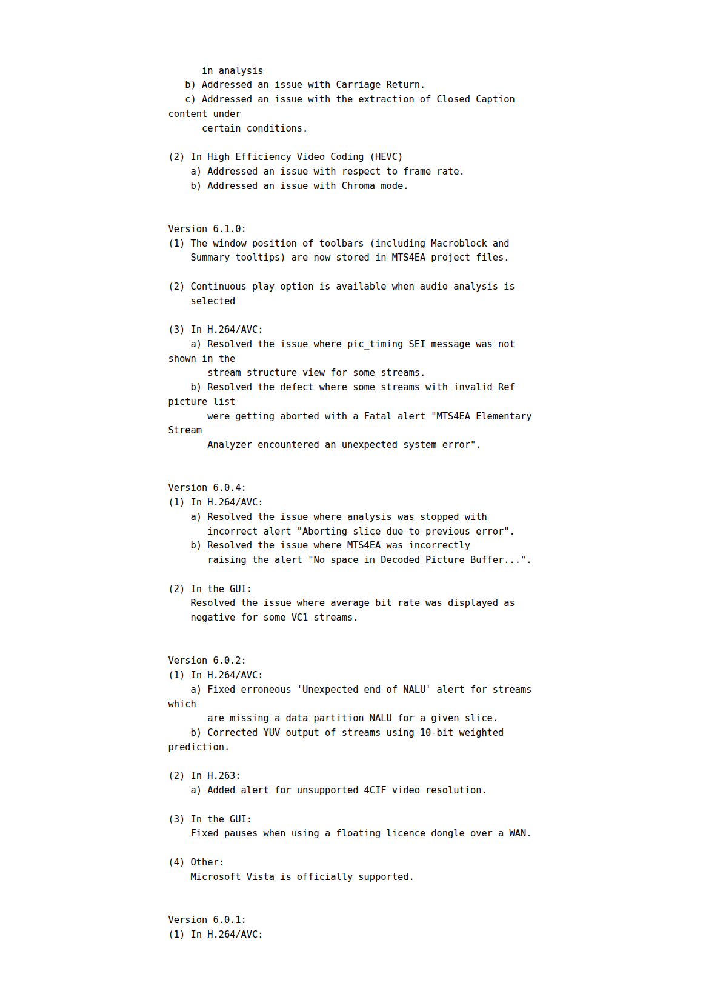in analysis
   b) Addressed an issue with Carriage Return.
   c) Addressed an issue with the extraction of Closed Caption content under
      certain conditions.

(2) In High Efficiency Video Coding (HEVC)
    a) Addressed an issue with respect to frame rate.
    b) Addressed an issue with Chroma mode.


Version 6.1.0:
(1) The window position of toolbars (including Macroblock and
    Summary tooltips) are now stored in MTS4EA project files.

(2) Continuous play option is available when audio analysis is
    selected

(3) In H.264/AVC:
    a) Resolved the issue where pic_timing SEI message was not shown in the
       stream structure view for some streams.
    b) Resolved the defect where some streams with invalid Ref picture list
       were getting aborted with a Fatal alert "MTS4EA Elementary Stream
       Analyzer encountered an unexpected system error".


Version 6.0.4:
(1) In H.264/AVC:
    a) Resolved the issue where analysis was stopped with
       incorrect alert "Aborting slice due to previous error".
    b) Resolved the issue where MTS4EA was incorrectly
       raising the alert "No space in Decoded Picture Buffer...".

(2) In the GUI:
    Resolved the issue where average bit rate was displayed as
    negative for some VC1 streams.


Version 6.0.2:
(1) In H.264/AVC:
    a) Fixed erroneous 'Unexpected end of NALU' alert for streams which
       are missing a data partition NALU for a given slice.
    b) Corrected YUV output of streams using 10-bit weighted prediction.

(2) In H.263:
    a) Added alert for unsupported 4CIF video resolution.

(3) In the GUI:
    Fixed pauses when using a floating licence dongle over a WAN.

(4) Other:
    Microsoft Vista is officially supported.


Version 6.0.1:
(1) In H.264/AVC: